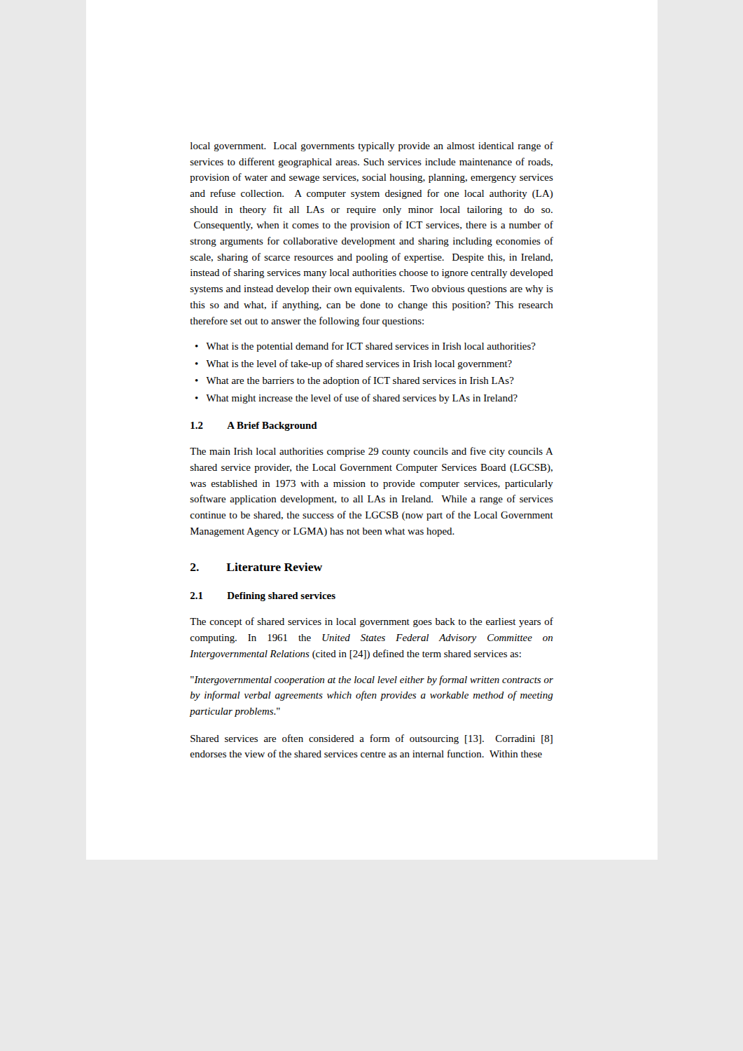local government. Local governments typically provide an almost identical range of services to different geographical areas. Such services include maintenance of roads, provision of water and sewage services, social housing, planning, emergency services and refuse collection. A computer system designed for one local authority (LA) should in theory fit all LAs or require only minor local tailoring to do so. Consequently, when it comes to the provision of ICT services, there is a number of strong arguments for collaborative development and sharing including economies of scale, sharing of scarce resources and pooling of expertise. Despite this, in Ireland, instead of sharing services many local authorities choose to ignore centrally developed systems and instead develop their own equivalents. Two obvious questions are why is this so and what, if anything, can be done to change this position? This research therefore set out to answer the following four questions:
What is the potential demand for ICT shared services in Irish local authorities?
What is the level of take-up of shared services in Irish local government?
What are the barriers to the adoption of ICT shared services in Irish LAs?
What might increase the level of use of shared services by LAs in Ireland?
1.2 A Brief Background
The main Irish local authorities comprise 29 county councils and five city councils A shared service provider, the Local Government Computer Services Board (LGCSB), was established in 1973 with a mission to provide computer services, particularly software application development, to all LAs in Ireland. While a range of services continue to be shared, the success of the LGCSB (now part of the Local Government Management Agency or LGMA) has not been what was hoped.
2. Literature Review
2.1 Defining shared services
The concept of shared services in local government goes back to the earliest years of computing. In 1961 the United States Federal Advisory Committee on Intergovernmental Relations (cited in [24]) defined the term shared services as:
"Intergovernmental cooperation at the local level either by formal written contracts or by informal verbal agreements which often provides a workable method of meeting particular problems."
Shared services are often considered a form of outsourcing [13]. Corradini [8] endorses the view of the shared services centre as an internal function. Within these